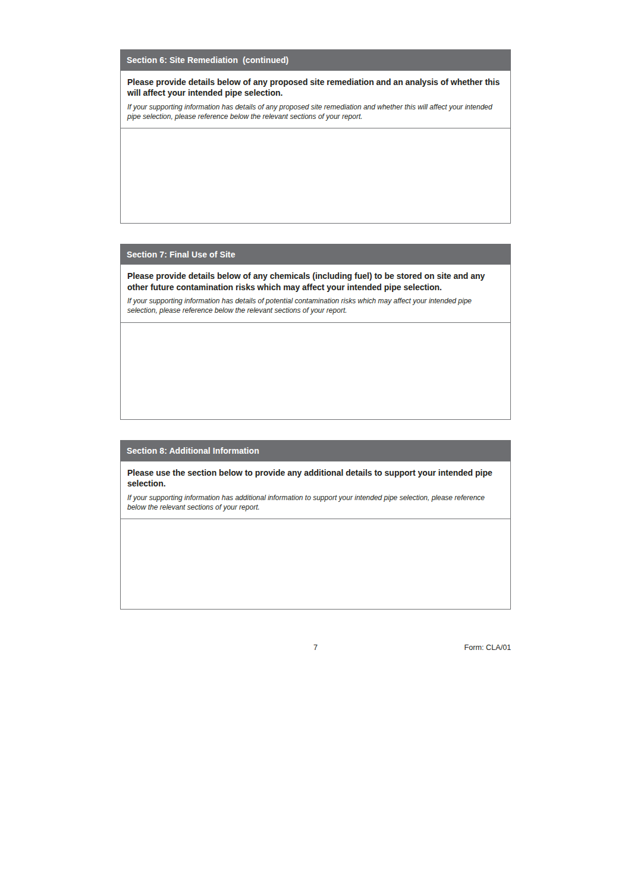Section 6: Site Remediation (continued)
Please provide details below of any proposed site remediation and an analysis of whether this will affect your intended pipe selection.
If your supporting information has details of any proposed site remediation and whether this will affect your intended pipe selection, please reference below the relevant sections of your report.
Section 7: Final Use of Site
Please provide details below of any chemicals (including fuel) to be stored on site and any other future contamination risks which may affect your intended pipe selection.
If your supporting information has details of potential contamination risks which may affect your intended pipe selection, please reference below the relevant sections of your report.
Section 8: Additional Information
Please use the section below to provide any additional details to support your intended pipe selection.
If your supporting information has additional information to support your intended pipe selection, please reference below the relevant sections of your report.
7 Form: CLA/01